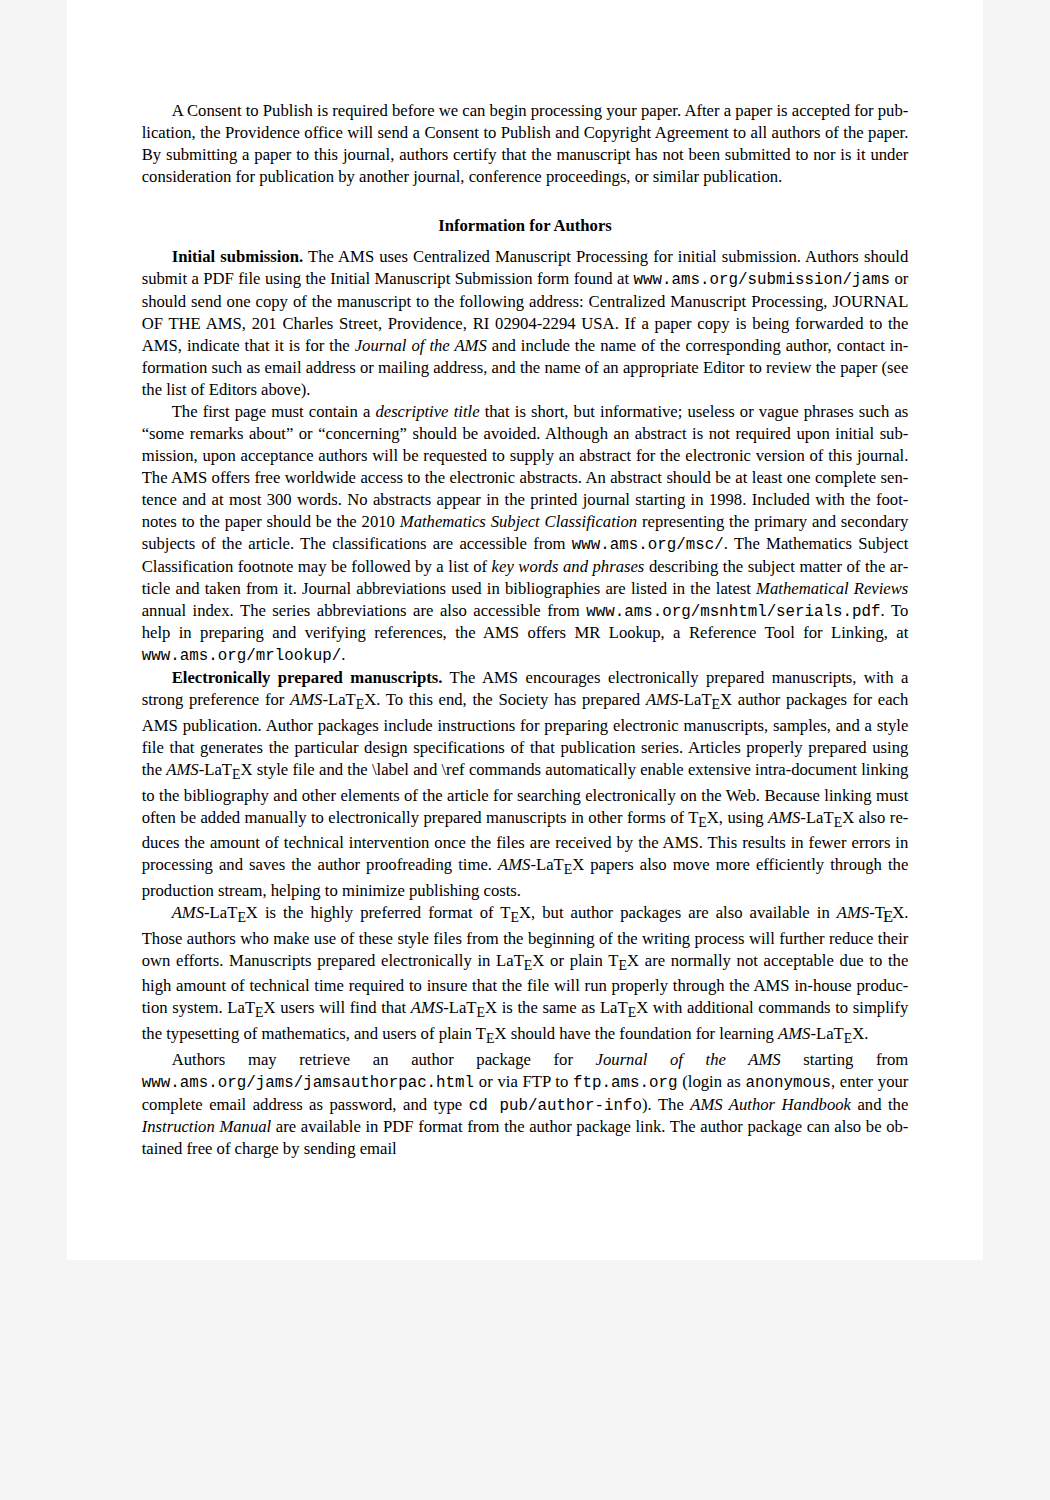A Consent to Publish is required before we can begin processing your paper. After a paper is accepted for publication, the Providence office will send a Consent to Publish and Copyright Agreement to all authors of the paper. By submitting a paper to this journal, authors certify that the manuscript has not been submitted to nor is it under consideration for publication by another journal, conference proceedings, or similar publication.
Information for Authors
Initial submission. The AMS uses Centralized Manuscript Processing for initial submission. Authors should submit a PDF file using the Initial Manuscript Submission form found at www.ams.org/submission/jams or should send one copy of the manuscript to the following address: Centralized Manuscript Processing, JOURNAL OF THE AMS, 201 Charles Street, Providence, RI 02904-2294 USA. If a paper copy is being forwarded to the AMS, indicate that it is for the Journal of the AMS and include the name of the corresponding author, contact information such as email address or mailing address, and the name of an appropriate Editor to review the paper (see the list of Editors above).
The first page must contain a descriptive title that is short, but informative; useless or vague phrases such as “some remarks about” or “concerning” should be avoided. Although an abstract is not required upon initial submission, upon acceptance authors will be requested to supply an abstract for the electronic version of this journal. The AMS offers free worldwide access to the electronic abstracts. An abstract should be at least one complete sentence and at most 300 words. No abstracts appear in the printed journal starting in 1998. Included with the footnotes to the paper should be the 2010 Mathematics Subject Classification representing the primary and secondary subjects of the article. The classifications are accessible from www.ams.org/msc/. The Mathematics Subject Classification footnote may be followed by a list of key words and phrases describing the subject matter of the article and taken from it. Journal abbreviations used in bibliographies are listed in the latest Mathematical Reviews annual index. The series abbreviations are also accessible from www.ams.org/msnhtml/serials.pdf. To help in preparing and verifying references, the AMS offers MR Lookup, a Reference Tool for Linking, at www.ams.org/mrlookup/.
Electronically prepared manuscripts. The AMS encourages electronically prepared manuscripts, with a strong preference for AMS-La TEX. To this end, the Society has prepared AMS-La TEX author packages for each AMS publication. Author packages include instructions for preparing electronic manuscripts, samples, and a style file that generates the particular design specifications of that publication series. Articles properly prepared using the AMS-La TEX style file and the \label and \ref commands automatically enable extensive intra-document linking to the bibliography and other elements of the article for searching electronically on the Web. Because linking must often be added manually to electronically prepared manuscripts in other forms of TEX, using AMS-La TEX also reduces the amount of technical intervention once the files are received by the AMS. This results in fewer errors in processing and saves the author proofreading time. AMS-La TEX papers also move more efficiently through the production stream, helping to minimize publishing costs.
AMS-La TEX is the highly preferred format of TEX, but author packages are also available in AMS-TEX. Those authors who make use of these style files from the beginning of the writing process will further reduce their own efforts. Manuscripts prepared electronically in La TEX or plain TEX are normally not acceptable due to the high amount of technical time required to insure that the file will run properly through the AMS in-house production system. La TEX users will find that AMS-La TEX is the same as La TEX with additional commands to simplify the typesetting of mathematics, and users of plain TEX should have the foundation for learning AMS-La TEX.
Authors may retrieve an author package for Journal of the AMS starting from www.ams.org/jams/jamsauthorpac.html or via FTP to ftp.ams.org (login as anonymous, enter your complete email address as password, and type cd pub/author-info). The AMS Author Handbook and the Instruction Manual are available in PDF format from the author package link. The author package can also be obtained free of charge by sending email